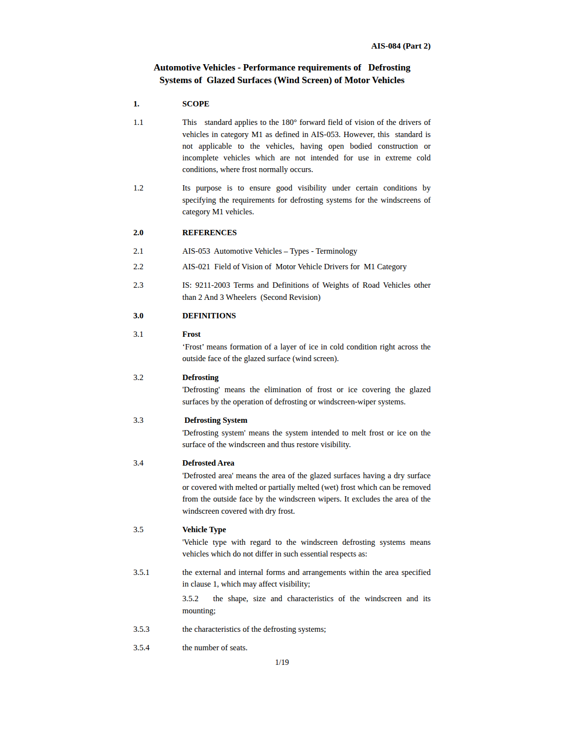AIS-084 (Part 2)
Automotive Vehicles - Performance requirements of Defrosting Systems of Glazed Surfaces (Wind Screen) of Motor Vehicles
1.
SCOPE
1.1
This standard applies to the 180° forward field of vision of the drivers of vehicles in category M1 as defined in AIS-053. However, this standard is not applicable to the vehicles, having open bodied construction or incomplete vehicles which are not intended for use in extreme cold conditions, where frost normally occurs.
1.2
Its purpose is to ensure good visibility under certain conditions by specifying the requirements for defrosting systems for the windscreens of category M1 vehicles.
2.0
REFERENCES
2.1
AIS-053 Automotive Vehicles – Types - Terminology
2.2
AIS-021 Field of Vision of Motor Vehicle Drivers for M1 Category
2.3
IS: 9211-2003 Terms and Definitions of Weights of Road Vehicles other than 2 And 3 Wheelers (Second Revision)
3.0
DEFINITIONS
3.1
Frost
‘Frost’ means formation of a layer of ice in cold condition right across the outside face of the glazed surface (wind screen).
3.2
Defrosting
'Defrosting' means the elimination of frost or ice covering the glazed surfaces by the operation of defrosting or windscreen-wiper systems.
3.3
Defrosting System
'Defrosting system' means the system intended to melt frost or ice on the surface of the windscreen and thus restore visibility.
3.4
Defrosted Area
'Defrosted area' means the area of the glazed surfaces having a dry surface or covered with melted or partially melted (wet) frost which can be removed from the outside face by the windscreen wipers. It excludes the area of the windscreen covered with dry frost.
3.5
Vehicle Type
'Vehicle type with regard to the windscreen defrosting systems means vehicles which do not differ in such essential respects as:
3.5.1
the external and internal forms and arrangements within the area specified in clause 1, which may affect visibility;
3.5.2 the shape, size and characteristics of the windscreen and its mounting;
3.5.3
the characteristics of the defrosting systems;
3.5.4
the number of seats.
1/19